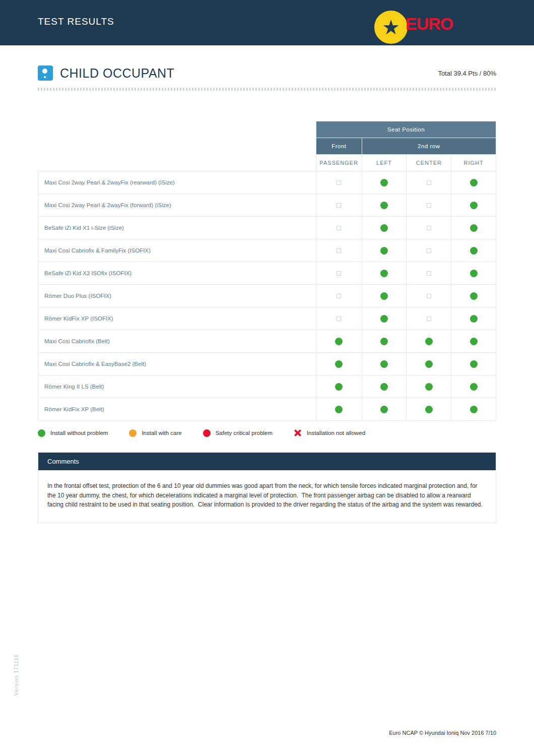TEST RESULTS
FOR SAFER CARS
EURO NCAP
CHILD OCCUPANT
Total 39.4 Pts / 80%
| | Seat Position |
| --- | --- |
| | Front | 2nd row |
| | PASSENGER | LEFT | CENTER | RIGHT |
| Maxi Cosi 2way Pearl & 2wayFix (rearward) (iSize) | | | | |
| Maxi Cosi 2way Pearl & 2wayFix (forward) (iSize) | | | | |
| BeSafe iZi Kid X1 i-Size (iSize) | | | | |
| Maxi Cosi Cabriofix & FamilyFix (ISOFIX) | | | | |
| BeSafe iZi Kid X3 ISOfix (ISOFIX) | | | | |
| Römer Duo Plus (ISOFIX) | | | | |
| Römer KidFix XP (ISOFIX) | | | | |
| Maxi Cosi Cabriofix (Belt) | | | | |
| Maxi Cosi Cabriofix & EasyBase2 (Belt) | | | | |
| Römer King II LS (Belt) | | | | |
| Römer KidFix XP (Belt) | | | | |
Install without problem
Install with care
Safety critical problem
Installation not allowed
Comments
In the frontal offset test, protection of the 6 and 10 year old dummies was good apart from the neck, for which tensile forces indicated marginal protection and, for the 10 year dummy, the chest, for which decelerations indicated a marginal level of protection. The front passenger airbag can be disabled to allow a rearward facing child restraint to be used in that seating position. Clear information is provided to the driver regarding the status of the airbag and the system was rewarded.
Version 171116
Euro NCAP © Hyundai Ioniq Nov 2016 7/10